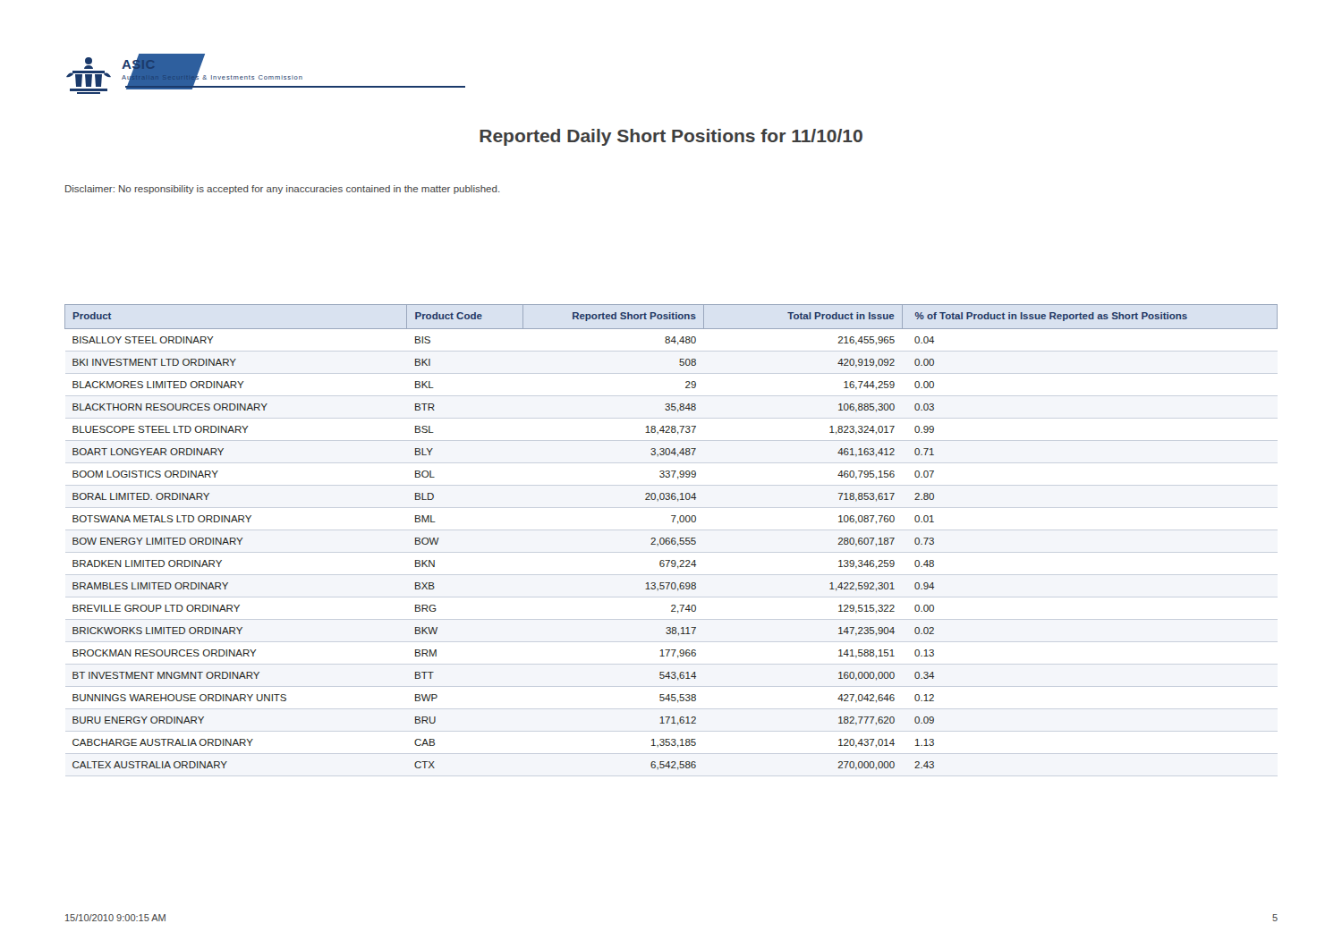ASIC
Australian Securities & Investments Commission
Reported Daily Short Positions for 11/10/10
Disclaimer: No responsibility is accepted for any inaccuracies contained in the matter published.
| Product | Product Code | Reported Short Positions | Total Product in Issue | % of Total Product in Issue Reported as Short Positions |
| --- | --- | --- | --- | --- |
| BISALLOY STEEL ORDINARY | BIS | 84,480 | 216,455,965 | 0.04 |
| BKI INVESTMENT LTD ORDINARY | BKI | 508 | 420,919,092 | 0.00 |
| BLACKMORES LIMITED ORDINARY | BKL | 29 | 16,744,259 | 0.00 |
| BLACKTHORN RESOURCES ORDINARY | BTR | 35,848 | 106,885,300 | 0.03 |
| BLUESCOPE STEEL LTD ORDINARY | BSL | 18,428,737 | 1,823,324,017 | 0.99 |
| BOART LONGYEAR ORDINARY | BLY | 3,304,487 | 461,163,412 | 0.71 |
| BOOM LOGISTICS ORDINARY | BOL | 337,999 | 460,795,156 | 0.07 |
| BORAL LIMITED. ORDINARY | BLD | 20,036,104 | 718,853,617 | 2.80 |
| BOTSWANA METALS LTD ORDINARY | BML | 7,000 | 106,087,760 | 0.01 |
| BOW ENERGY LIMITED ORDINARY | BOW | 2,066,555 | 280,607,187 | 0.73 |
| BRADKEN LIMITED ORDINARY | BKN | 679,224 | 139,346,259 | 0.48 |
| BRAMBLES LIMITED ORDINARY | BXB | 13,570,698 | 1,422,592,301 | 0.94 |
| BREVILLE GROUP LTD ORDINARY | BRG | 2,740 | 129,515,322 | 0.00 |
| BRICKWORKS LIMITED ORDINARY | BKW | 38,117 | 147,235,904 | 0.02 |
| BROCKMAN RESOURCES ORDINARY | BRM | 177,966 | 141,588,151 | 0.13 |
| BT INVESTMENT MNGMNT ORDINARY | BTT | 543,614 | 160,000,000 | 0.34 |
| BUNNINGS WAREHOUSE ORDINARY UNITS | BWP | 545,538 | 427,042,646 | 0.12 |
| BURU ENERGY ORDINARY | BRU | 171,612 | 182,777,620 | 0.09 |
| CABCHARGE AUSTRALIA ORDINARY | CAB | 1,353,185 | 120,437,014 | 1.13 |
| CALTEX AUSTRALIA ORDINARY | CTX | 6,542,586 | 270,000,000 | 2.43 |
15/10/2010 9:00:15 AM
5